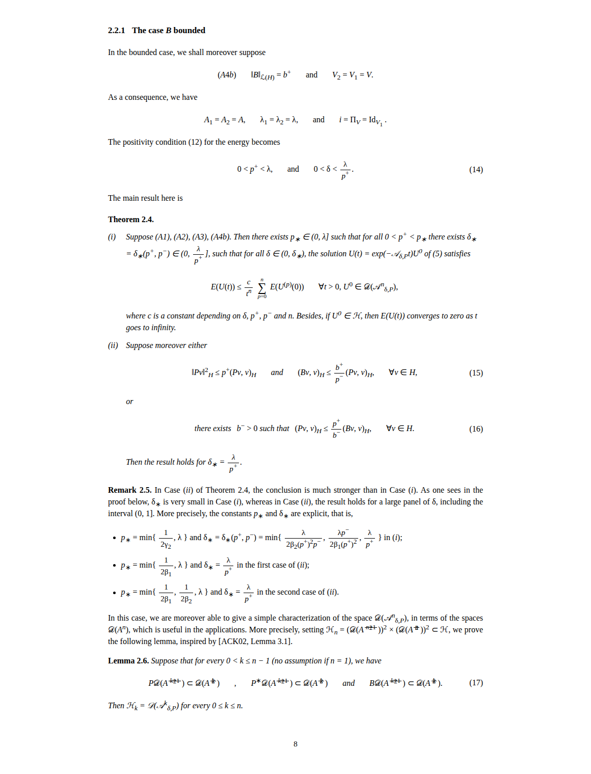2.2.1 The case B bounded
In the bounded case, we shall moreover suppose
(A4b) ‖B‖ℒ(H) = b+ and V2 = V1 = V.
As a consequence, we have
A1 = A2 = A, λ1 = λ2 = λ, and i = ΠV = IdV1 .
The positivity condition (12) for the energy becomes
0 < p+ < λ, and 0 < δ < λp+. (14)
The main result here is
Theorem 2.4.
(i) Suppose (A1), (A2), (A3), (A4b). Then there exists p∗ ∈ (0, λ] such that for all 0 < p+ < p∗ there exists δ∗ = δ∗(p+, p−) ∈ (0, λp+], such that for all δ ∈ (0, δ∗), the solution U(t) = exp(−𝒜δ,Pt)U0 of (5) satisfies
E(U(t)) ≤ ctn n∑p=0 E(U(p)(0)) ∀t > 0, U0 ∈ 𝒟(𝒜nδ,P),
where c is a constant depending on δ, p+, p− and n. Besides, if U0 ∈ ℋ, then E(U(t)) converges to zero as t goes to infinity.
(ii) Suppose moreover either
‖Pv‖2H ≤ p+(Pv, v)H and (Bv, v)H ≤ b+p−(Pv, v)H, ∀v ∈ H, (15)
or
there exists b− > 0 such that (Pv, v)H ≤ p+b−(Bv, v)H, ∀v ∈ H. (16)
Then the result holds for δ∗ = λp+.
Remark 2.5. In Case (ii) of Theorem 2.4, the conclusion is much stronger than in Case (i). As one sees in the proof below, δ∗ is very small in Case (i), whereas in Case (ii), the result holds for a large panel of δ, including the interval (0, 1]. More precisely, the constants p∗ and δ∗ are explicit, that is,
p∗ = min{ 12γ2, λ } and δ∗ = δ∗(p+, p−) = min{ λ 2β2(p+)2p−, λp−2β1(p+)2, λp+ } in (i);
p∗ = min{ 12β1, λ } and δ∗ = λp+ in the first case of (ii);
p∗ = min{ 12β1, 12β2, λ } and δ∗ = λp+ in the second case of (ii).
In this case, we are moreover able to give a simple characterization of the space 𝒟(𝒜nδ,P), in terms of the spaces 𝒟(An), which is useful in the applications. More precisely, setting ℋn = (𝒟(An+12))2 × (𝒟(An 2))2 ⊂ ℋ, we prove the following lemma, inspired by [ACK02, Lemma 3.1].
Lemma 2.6. Suppose that for every 0 < k ≤ n − 1 (no assumption if n = 1), we have
P𝒟(Ak+12) ⊂ 𝒟(Ak 2) , P∗𝒟(Ak+12) ⊂ 𝒟(Ak 2) and B𝒟(Ak+12) ⊂ 𝒟(Ak 2). (17)
Then ℋk = 𝒟(𝒜kδ,P) for every 0 ≤ k ≤ n.
8